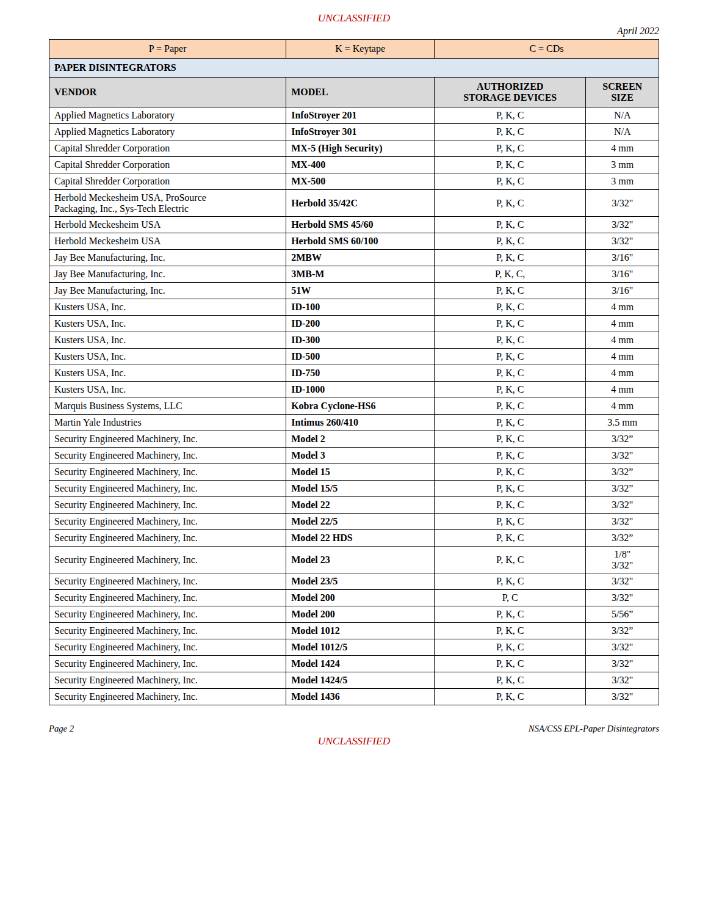UNCLASSIFIED
April 2022
| P = Paper | K = Keytape | C = CDs |
| PAPER DISINTEGRATORS |
| VENDOR | MODEL | AUTHORIZED STORAGE DEVICES | SCREEN SIZE |
| Applied Magnetics Laboratory | InfoStroyer 201 | P, K, C | N/A |
| Applied Magnetics Laboratory | InfoStroyer 301 | P, K, C | N/A |
| Capital Shredder Corporation | MX-5 (High Security) | P, K, C | 4 mm |
| Capital Shredder Corporation | MX-400 | P, K, C | 3 mm |
| Capital Shredder Corporation | MX-500 | P, K, C | 3 mm |
| Herbold Meckesheim USA, ProSource Packaging, Inc., Sys-Tech Electric | Herbold 35/42C | P, K, C | 3/32" |
| Herbold Meckesheim USA | Herbold SMS 45/60 | P, K, C | 3/32" |
| Herbold Meckesheim USA | Herbold SMS 60/100 | P, K, C | 3/32" |
| Jay Bee Manufacturing, Inc. | 2MBW | P, K, C | 3/16" |
| Jay Bee Manufacturing, Inc. | 3MB-M | P, K, C, | 3/16" |
| Jay Bee Manufacturing, Inc. | 51W | P, K, C | 3/16" |
| Kusters USA, Inc. | ID-100 | P, K, C | 4 mm |
| Kusters USA, Inc. | ID-200 | P, K, C | 4 mm |
| Kusters USA, Inc. | ID-300 | P, K, C | 4 mm |
| Kusters USA, Inc. | ID-500 | P, K, C | 4 mm |
| Kusters USA, Inc. | ID-750 | P, K, C | 4 mm |
| Kusters USA, Inc. | ID-1000 | P, K, C | 4 mm |
| Marquis Business Systems, LLC | Kobra Cyclone-HS6 | P, K, C | 4 mm |
| Martin Yale Industries | Intimus 260/410 | P, K, C | 3.5 mm |
| Security Engineered Machinery, Inc. | Model 2 | P, K, C | 3/32” |
| Security Engineered Machinery, Inc. | Model 3 | P, K, C | 3/32" |
| Security Engineered Machinery, Inc. | Model 15 | P, K, C | 3/32” |
| Security Engineered Machinery, Inc. | Model 15/5 | P, K, C | 3/32” |
| Security Engineered Machinery, Inc. | Model 22 | P, K, C | 3/32" |
| Security Engineered Machinery, Inc. | Model 22/5 | P, K, C | 3/32" |
| Security Engineered Machinery, Inc. | Model 22 HDS | P, K, C | 3/32” |
| Security Engineered Machinery, Inc. | Model 23 | P, K, C | 1/8" 3/32" |
| Security Engineered Machinery, Inc. | Model 23/5 | P, K, C | 3/32" |
| Security Engineered Machinery, Inc. | Model 200 | P, C | 3/32" |
| Security Engineered Machinery, Inc. | Model 200 | P, K, C | 5/56” |
| Security Engineered Machinery, Inc. | Model 1012 | P, K, C | 3/32” |
| Security Engineered Machinery, Inc. | Model 1012/5 | P, K, C | 3/32" |
| Security Engineered Machinery, Inc. | Model 1424 | P, K, C | 3/32" |
| Security Engineered Machinery, Inc. | Model 1424/5 | P, K, C | 3/32" |
| Security Engineered Machinery, Inc. | Model 1436 | P, K, C | 3/32" |
Page 2
NSA/CSS EPL-Paper Disintegrators
UNCLASSIFIED